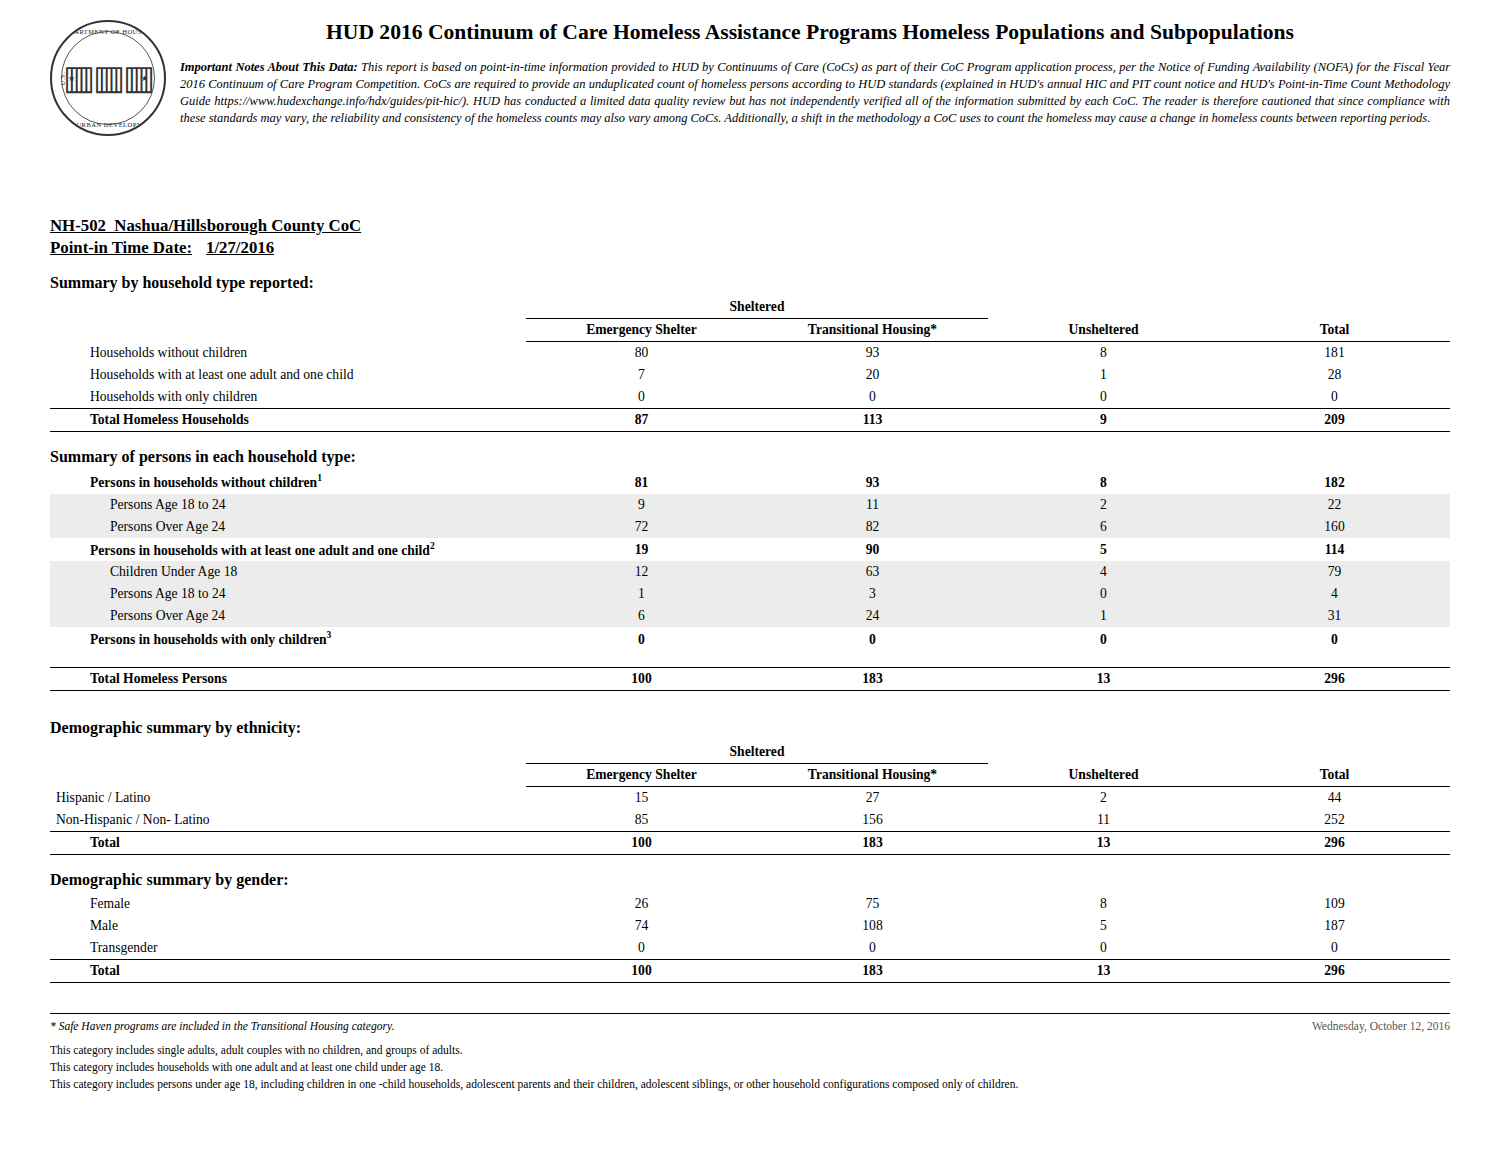DEPARTMENT OF HOUSING AND URBAN DEVELOPMENT U.S. ★ ▥▥▥ ★
HUD 2016 Continuum of Care Homeless Assistance Programs Homeless Populations and Subpopulations
Important Notes About This Data: This report is based on point-in-time information provided to HUD by Continuums of Care (CoCs) as part of their CoC Program application process, per the Notice of Funding Availability (NOFA) for the Fiscal Year 2016 Continuum of Care Program Competition. CoCs are required to provide an unduplicated count of homeless persons according to HUD standards (explained in HUD's annual HIC and PIT count notice and HUD's Point-in-Time Count Methodology Guide https://www.hudexchange.info/hdx/guides/pit-hic/). HUD has conducted a limited data quality review but has not independently verified all of the information submitted by each CoC. The reader is therefore cautioned that since compliance with these standards may vary, the reliability and consistency of the homeless counts may also vary among CoCs. Additionally, a shift in the methodology a CoC uses to count the homeless may cause a change in homeless counts between reporting periods.
NH-502 Nashua/Hillsborough County CoC
Point-in Time Date: 1/27/2016
Summary by household type reported:
| | Sheltered | | |
| --- | --- | --- | --- |
| | Emergency Shelter | Transitional Housing* | Unsheltered | Total |
| Households without children | 80 | 93 | 8 | 181 |
| Households with at least one adult and one child | 7 | 20 | 1 | 28 |
| Households with only children | 0 | 0 | 0 | 0 |
| Total Homeless Households | 87 | 113 | 9 | 209 |
Summary of persons in each household type:
| Persons in households without children 1 | 81 | 93 | 8 | 182 |
| Persons Age 18 to 24 | 9 | 11 | 2 | 22 |
| Persons Over Age 24 | 72 | 82 | 6 | 160 |
| Persons in households with at least one adult and one child 2 | 19 | 90 | 5 | 114 |
| Children Under Age 18 | 12 | 63 | 4 | 79 |
| Persons Age 18 to 24 | 1 | 3 | 0 | 4 |
| Persons Over Age 24 | 6 | 24 | 1 | 31 |
| Persons in households with only children 3 | 0 | 0 | 0 | 0 |
| Total Homeless Persons | 100 | 183 | 13 | 296 |
Demographic summary by ethnicity:
| | Sheltered | | |
| --- | --- | --- | --- |
| | Emergency Shelter | Transitional Housing* | Unsheltered | Total |
| Hispanic / Latino | 15 | 27 | 2 | 44 |
| Non-Hispanic / Non- Latino | 85 | 156 | 11 | 252 |
| Total | 100 | 183 | 13 | 296 |
Demographic summary by gender:
| Female | 26 | 75 | 8 | 109 |
| Male | 74 | 108 | 5 | 187 |
| Transgender | 0 | 0 | 0 | 0 |
| Total | 100 | 183 | 13 | 296 |
* Safe Haven programs are included in the Transitional Housing category. Wednesday, October 12, 2016
This category includes single adults, adult couples with no children, and groups of adults.
This category includes households with one adult and at least one child under age 18.
This category includes persons under age 18, including children in one -child households, adolescent parents and their children, adolescent siblings, or other household configurations composed only of children.